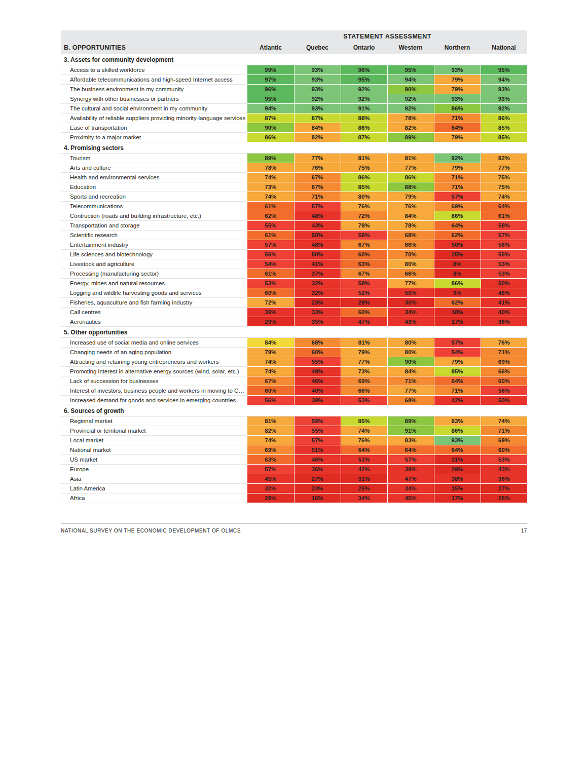| | STATEMENT ASSESSMENT |
| --- | --- |
| B. OPPORTUNITIES | Atlantic | Quebec | Ontario | Western | Northern | National |
| 3. Assets for community development |
| Access to a skilled workforce | 99% | 93% | 96% | 95% | 93% | 95% |
| Affordable telecommunications and high-speed Internet access | 97% | 93% | 95% | 94% | 79% | 94% |
| The business environment in my community | 96% | 93% | 92% | 90% | 79% | 93% |
| Synergy with other businesses or partners | 95% | 92% | 92% | 92% | 93% | 93% |
| The cultural and social environment in my community | 94% | 93% | 91% | 92% | 86% | 92% |
| Availability of reliable suppliers providing minority-language services | 87% | 87% | 88% | 78% | 71% | 86% |
| Ease of transportation | 90% | 84% | 86% | 82% | 64% | 85% |
| Proximity to a major market | 86% | 82% | 87% | 89% | 79% | 85% |
| 4. Promising sectors |
| Tourism | 89% | 77% | 81% | 81% | 92% | 82% |
| Arts and culture | 78% | 76% | 75% | 77% | 79% | 77% |
| Health and environmental services | 74% | 67% | 86% | 86% | 71% | 75% |
| Education | 73% | 67% | 85% | 88% | 71% | 75% |
| Sports and recreation | 74% | 71% | 80% | 79% | 57% | 74% |
| Telecommunications | 61% | 57% | 76% | 76% | 69% | 64% |
| Contruction (roads and building infrastructure, etc.) | 62% | 48% | 72% | 84% | 86% | 61% |
| Transportation and storage | 55% | 43% | 78% | 78% | 64% | 58% |
| Scientific research | 61% | 50% | 58% | 68% | 62% | 57% |
| Entertainment industry | 57% | 48% | 67% | 66% | 50% | 56% |
| Life sciences and biotechnology | 56% | 50% | 60% | 70% | 25% | 55% |
| Livestock and agriculture | 54% | 41% | 63% | 80% | 8% | 53% |
| Processing (manufacturing sector) | 61% | 37% | 67% | 66% | 8% | 53% |
| Energy, mines and natural resources | 53% | 32% | 58% | 77% | 86% | 50% |
| Logging and wildlife harvesting goods and services | 60% | 32% | 52% | 50% | 9% | 46% |
| Fisheries, aquaculture and fish farming industry | 72% | 23% | 28% | 30% | 62% | 41% |
| Call centres | 39% | 33% | 60% | 34% | 18% | 40% |
| Aeronautics | 29% | 35% | 47% | 43% | 17% | 36% |
| 5. Other opportunities |
| Increased use of social media and online services | 84% | 68% | 81% | 80% | 57% | 76% |
| Changing needs of an aging population | 79% | 60% | 79% | 80% | 54% | 71% |
| Attracting and retaining young entrepreneurs and workers | 74% | 55% | 77% | 90% | 79% | 69% |
| Promoting interest in alternative energy sources (wind, solar, etc.) | 74% | 49% | 73% | 84% | 85% | 66% |
| Lack of succession for businesses | 67% | 46% | 69% | 71% | 64% | 60% |
| Interest of investors, business people and workers in moving to Canada | 60% | 40% | 66% | 77% | 71% | 56% |
| Increased demand for goods and services in emerging countries | 56% | 39% | 53% | 68% | 42% | 50% |
| 6. Sources of growth |
| Regional market | 81% | 59% | 85% | 89% | 83% | 74% |
| Provincial or territorial market | 82% | 55% | 74% | 91% | 86% | 71% |
| Local market | 74% | 57% | 76% | 83% | 93% | 69% |
| National market | 69% | 51% | 64% | 64% | 64% | 60% |
| US market | 63% | 46% | 51% | 57% | 31% | 53% |
| Europe | 57% | 36% | 42% | 38% | 29% | 43% |
| Asia | 45% | 27% | 31% | 47% | 38% | 36% |
| Latin America | 32% | 23% | 25% | 34% | 15% | 27% |
| Africa | 28% | 16% | 34% | 45% | 17% | 26% |
NATIONAL SURVEY ON THE ECONOMIC DEVELOPMENT OF OLMCS
17